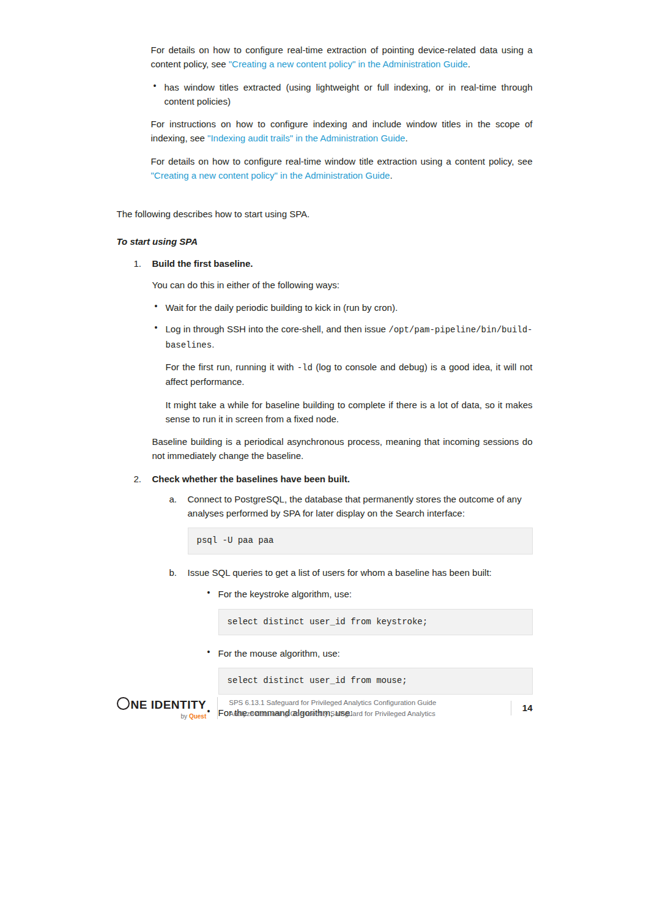For details on how to configure real-time extraction of pointing device-related data using a content policy, see "Creating a new content policy" in the Administration Guide.
has window titles extracted (using lightweight or full indexing, or in real-time through content policies)
For instructions on how to configure indexing and include window titles in the scope of indexing, see "Indexing audit trails" in the Administration Guide.
For details on how to configure real-time window title extraction using a content policy, see "Creating a new content policy" in the Administration Guide.
The following describes how to start using SPA.
To start using SPA
Build the first baseline.
You can do this in either of the following ways:
Wait for the daily periodic building to kick in (run by cron).
Log in through SSH into the core-shell, and then issue /opt/pam-pipeline/bin/build-baselines.
For the first run, running it with -ld (log to console and debug) is a good idea, it will not affect performance.
It might take a while for baseline building to complete if there is a lot of data, so it makes sense to run it in screen from a fixed node.
Baseline building is a periodical asynchronous process, meaning that incoming sessions do not immediately change the baseline.
Check whether the baselines have been built.
Connect to PostgreSQL, the database that permanently stores the outcome of any analyses performed by SPA for later display on the Search interface:
psql -U paa paa
Issue SQL queries to get a list of users for whom a baseline has been built:
For the keystroke algorithm, use:
select distinct user_id from keystroke;
For the mouse algorithm, use:
select distinct user_id from mouse;
For the command algorithm, use:
NE IDENTITY
by Quest
SPS 6.13.1 Safeguard for Privileged Analytics Configuration Guide
Analyze data using One Identity Safeguard for Privileged Analytics
14